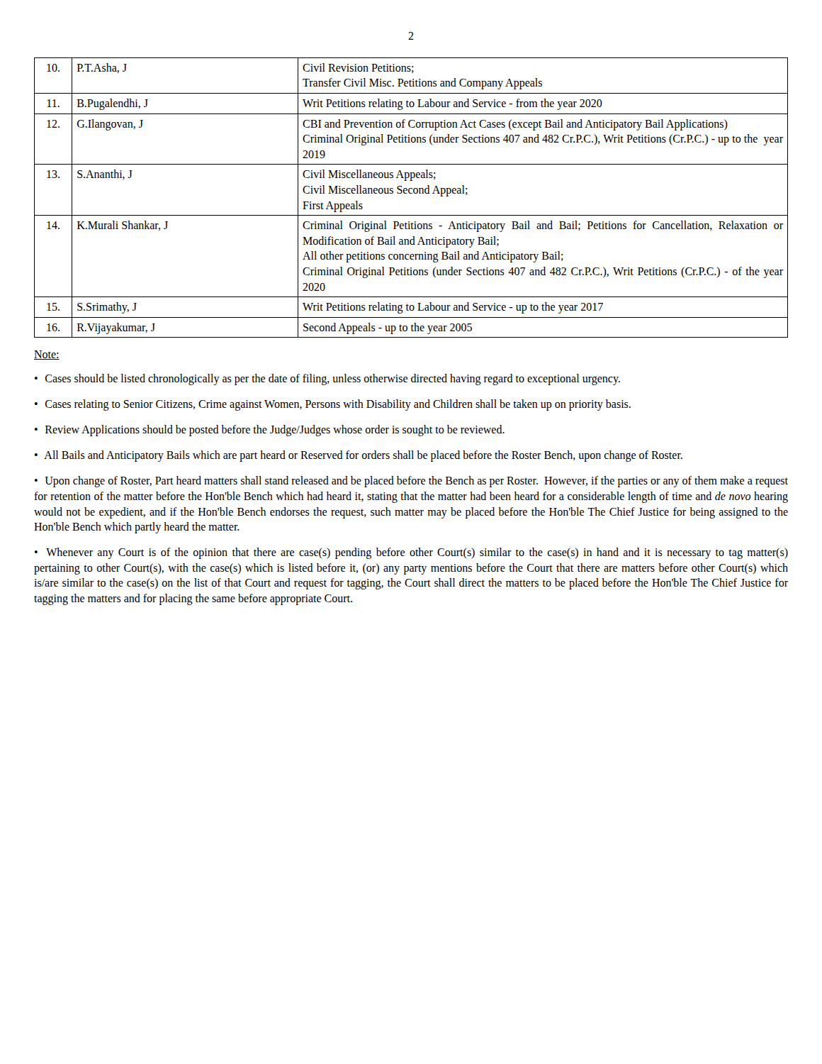2
| 10. | P.T.Asha, J | Civil Revision Petitions; Transfer Civil Misc. Petitions and Company Appeals |
| 11. | B.Pugalendhi, J | Writ Petitions relating to Labour and Service - from the year 2020 |
| 12. | G.Ilangovan, J | CBI and Prevention of Corruption Act Cases (except Bail and Anticipatory Bail Applications) Criminal Original Petitions (under Sections 407 and 482 Cr.P.C.), Writ Petitions (Cr.P.C.) - up to the year 2019 |
| 13. | S.Ananthi, J | Civil Miscellaneous Appeals; Civil Miscellaneous Second Appeal; First Appeals |
| 14. | K.Murali Shankar, J | Criminal Original Petitions - Anticipatory Bail and Bail; Petitions for Cancellation, Relaxation or Modification of Bail and Anticipatory Bail; All other petitions concerning Bail and Anticipatory Bail; Criminal Original Petitions (under Sections 407 and 482 Cr.P.C.), Writ Petitions (Cr.P.C.) - of the year 2020 |
| 15. | S.Srimathy, J | Writ Petitions relating to Labour and Service - up to the year 2017 |
| 16. | R.Vijayakumar, J | Second Appeals - up to the year 2005 |
Note:
• Cases should be listed chronologically as per the date of filing, unless otherwise directed having regard to exceptional urgency.
• Cases relating to Senior Citizens, Crime against Women, Persons with Disability and Children shall be taken up on priority basis.
• Review Applications should be posted before the Judge/Judges whose order is sought to be reviewed.
• All Bails and Anticipatory Bails which are part heard or Reserved for orders shall be placed before the Roster Bench, upon change of Roster.
• Upon change of Roster, Part heard matters shall stand released and be placed before the Bench as per Roster. However, if the parties or any of them make a request for retention of the matter before the Hon'ble Bench which had heard it, stating that the matter had been heard for a considerable length of time and de novo hearing would not be expedient, and if the Hon'ble Bench endorses the request, such matter may be placed before the Hon'ble The Chief Justice for being assigned to the Hon'ble Bench which partly heard the matter.
• Whenever any Court is of the opinion that there are case(s) pending before other Court(s) similar to the case(s) in hand and it is necessary to tag matter(s) pertaining to other Court(s), with the case(s) which is listed before it, (or) any party mentions before the Court that there are matters before other Court(s) which is/are similar to the case(s) on the list of that Court and request for tagging, the Court shall direct the matters to be placed before the Hon'ble The Chief Justice for tagging the matters and for placing the same before appropriate Court.